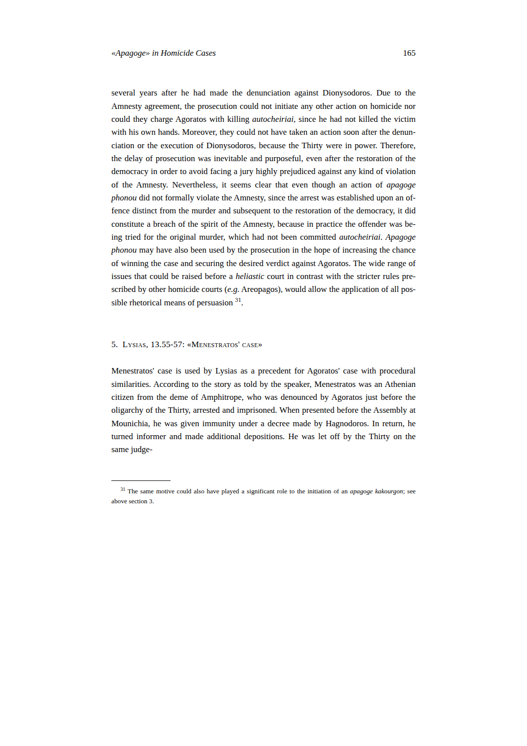«Apagoge» in Homicide Cases 165
several years after he had made the denunciation against Dionysodoros. Due to the Amnesty agreement, the prosecution could not initiate any other action on homicide nor could they charge Agoratos with killing autocheiriai, since he had not killed the victim with his own hands. Moreover, they could not have taken an action soon after the denunciation or the execution of Dionysodoros, because the Thirty were in power. Therefore, the delay of prosecution was inevitable and purposeful, even after the restoration of the democracy in order to avoid facing a jury highly prejudiced against any kind of violation of the Amnesty. Nevertheless, it seems clear that even though an action of apagoge phonou did not formally violate the Amnesty, since the arrest was established upon an offence distinct from the murder and subsequent to the restoration of the democracy, it did constitute a breach of the spirit of the Amnesty, because in practice the offender was being tried for the original murder, which had not been committed autocheiriai. Apagoge phonou may have also been used by the prosecution in the hope of increasing the chance of winning the case and securing the desired verdict against Agoratos. The wide range of issues that could be raised before a heliastic court in contrast with the stricter rules prescribed by other homicide courts (e.g. Areopagos), would allow the application of all possible rhetorical means of persuasion 31.
5. Lysias, 13.55-57: «Menestratos' case»
Menestratos' case is used by Lysias as a precedent for Agoratos' case with procedural similarities. According to the story as told by the speaker, Menestratos was an Athenian citizen from the deme of Amphitrope, who was denounced by Agoratos just before the oligarchy of the Thirty, arrested and imprisoned. When presented before the Assembly at Mounichia, he was given immunity under a decree made by Hagnodoros. In return, he turned informer and made additional depositions. He was let off by the Thirty on the same judge-
31 The same motive could also have played a significant role to the initiation of an apagoge kakourgon; see above section 3.